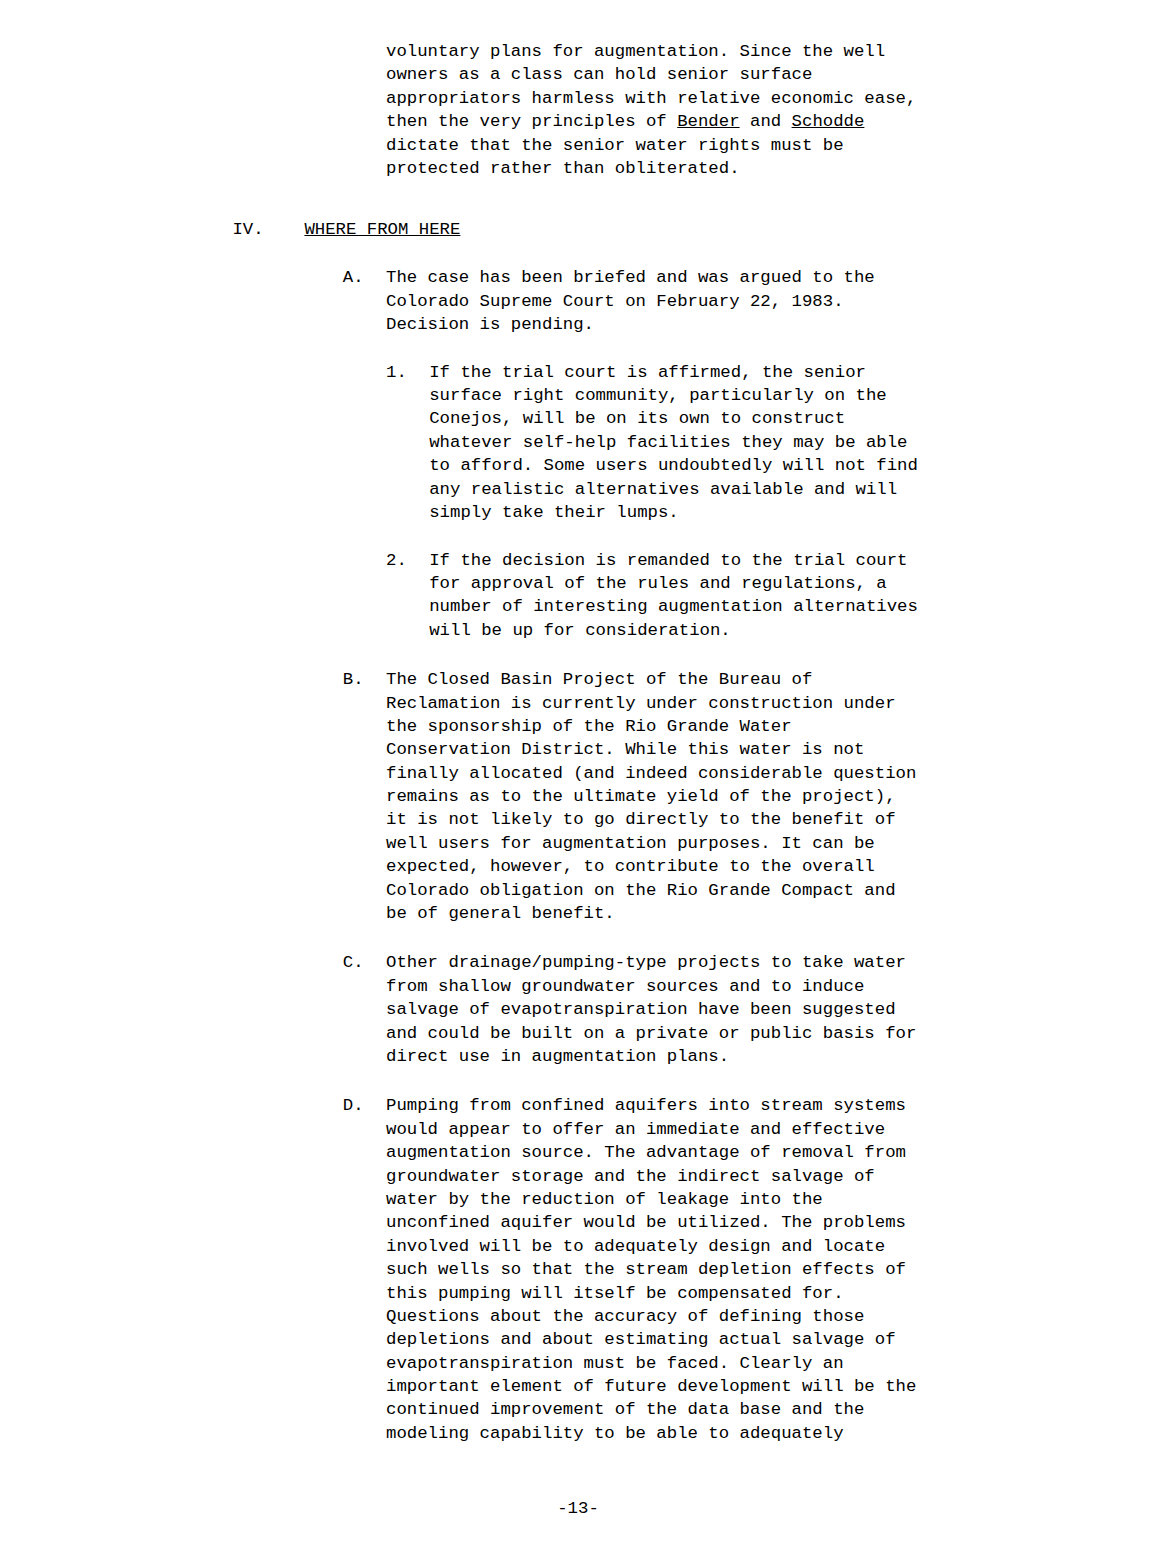voluntary plans for augmentation. Since the well owners as a class can hold senior surface appropriators harmless with relative economic ease, then the very principles of Bender and Schodde dictate that the senior water rights must be protected rather than obliterated.
IV.
WHERE FROM HERE
A. The case has been briefed and was argued to the Colorado Supreme Court on February 22, 1983. Decision is pending.
1. If the trial court is affirmed, the senior surface right community, particularly on the Conejos, will be on its own to construct whatever self-help facilities they may be able to afford. Some users undoubtedly will not find any realistic alternatives available and will simply take their lumps.
2. If the decision is remanded to the trial court for approval of the rules and regulations, a number of interesting augmentation alternatives will be up for consideration.
B. The Closed Basin Project of the Bureau of Reclamation is currently under construction under the sponsorship of the Rio Grande Water Conservation District. While this water is not finally allocated (and indeed considerable question remains as to the ultimate yield of the project), it is not likely to go directly to the benefit of well users for augmentation purposes. It can be expected, however, to contribute to the overall Colorado obligation on the Rio Grande Compact and be of general benefit.
C. Other drainage/pumping-type projects to take water from shallow groundwater sources and to induce salvage of evapotranspiration have been suggested and could be built on a private or public basis for direct use in augmentation plans.
D. Pumping from confined aquifers into stream systems would appear to offer an immediate and effective augmentation source. The advantage of removal from groundwater storage and the indirect salvage of water by the reduction of leakage into the unconfined aquifer would be utilized. The problems involved will be to adequately design and locate such wells so that the stream depletion effects of this pumping will itself be compensated for. Questions about the accuracy of defining those depletions and about estimating actual salvage of evapotranspiration must be faced. Clearly an important element of future development will be the continued improvement of the data base and the modeling capability to be able to adequately
-13-